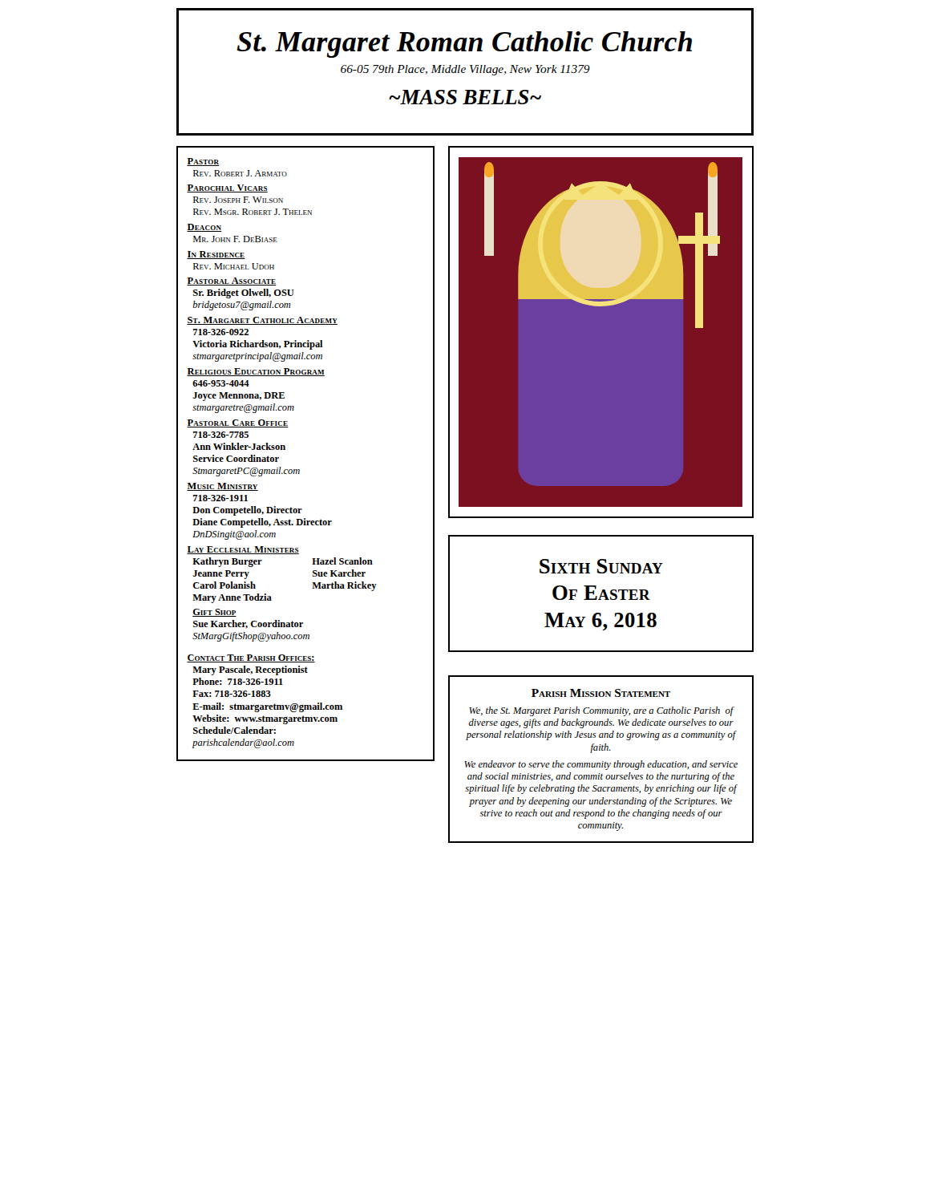St. Margaret Roman Catholic Church
66-05 79th Place, Middle Village, New York 11379
~MASS BELLS~
Pastor Rev. Robert J. Armato Parochial Vicars Rev. Joseph F. Wilson Rev. Msgr. Robert J. Thelen Deacon Mr. John F. DeBiase In Residence Rev. Michael Udoh Pastoral Associate Sr. Bridget Olwell, OSU bridgetosu7@gmail.com St. Margaret Catholic Academy 718-326-0922 Victoria Richardson, Principal stmargaretprincipal@gmail.com Religious Education Program 646-953-4044 Joyce Mennona, DRE stmargaretre@gmail.com Pastoral Care Office 718-326-7785 Ann Winkler-Jackson Service Coordinator StmargaretPC@gmail.com Music Ministry 718-326-1911 Don Competello, Director Diane Competello, Asst. Director DnDSingit@aol.com Lay Ecclesial Ministers
| Kathryn Burger | Hazel Scanlon |
| Jeanne Perry | Sue Karcher |
| Carol Polanish | Martha Rickey |
| Mary Anne Todzia |
Gift Shop Sue Karcher, Coordinator StMargGiftShop@yahoo.com Contact The Parish Offices: Mary Pascale, Receptionist Phone: 718-326-1911 Fax: 718-326-1883 E-mail: stmargaretmv@gmail.com Website: www.stmargaretmv.com Schedule/Calendar: parishcalendar@aol.com
Sixth Sunday
Of Easter
May 6, 2018
Parish Mission Statement
We, the St. Margaret Parish Community, are a Catholic Parish of diverse ages, gifts and backgrounds. We dedicate ourselves to our personal relationship with Jesus and to growing as a community of faith.
We endeavor to serve the community through education, and service and social ministries, and commit ourselves to the nurturing of the spiritual life by celebrating the Sacraments, by enriching our life of prayer and by deepening our understanding of the Scriptures. We strive to reach out and respond to the changing needs of our community.